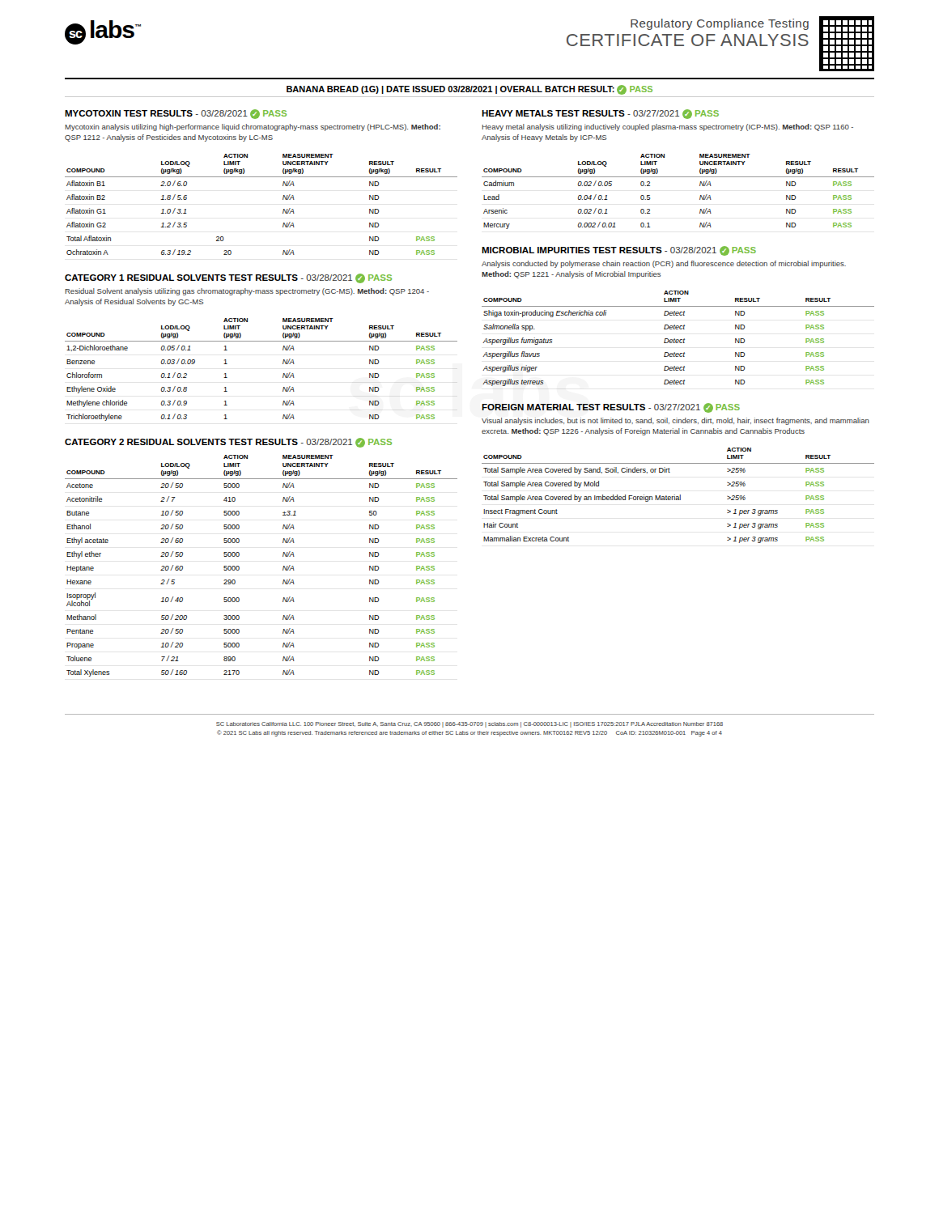sc labs
sclabs™
Regulatory Compliance Testing
CERTIFICATE OF ANALYSIS
BANANA BREAD (1G) | DATE ISSUED 03/28/2021 | OVERALL BATCH RESULT: ✓ PASS
MYCOTOXIN TEST RESULTS - 03/28/2021 ✓ PASS
Mycotoxin analysis utilizing high-performance liquid chromatography-mass spectrometry (HPLC-MS). Method: QSP 1212 - Analysis of Pesticides and Mycotoxins by LC-MS
| COMPOUND | LOD/LOQ (µg/kg) | ACTION LIMIT (µg/kg) | MEASUREMENT UNCERTAINTY (µg/kg) | RESULT (µg/kg) | RESULT |
| --- | --- | --- | --- | --- | --- |
| Aflatoxin B1 | 2.0 / 6.0 | | N/A | ND | |
| Aflatoxin B2 | 1.8 / 5.6 | | N/A | ND | |
| Aflatoxin G1 | 1.0 / 3.1 | | N/A | ND | |
| Aflatoxin G2 | 1.2 / 3.5 | | N/A | ND | |
| Total Aflatoxin | 20 | | ND | PASS |
| Ochratoxin A | 6.3 / 19.2 | 20 | N/A | ND | PASS |
CATEGORY 1 RESIDUAL SOLVENTS TEST RESULTS - 03/28/2021 ✓ PASS
Residual Solvent analysis utilizing gas chromatography-mass spectrometry (GC-MS). Method: QSP 1204 - Analysis of Residual Solvents by GC-MS
| COMPOUND | LOD/LOQ (µg/g) | ACTION LIMIT (µg/g) | MEASUREMENT UNCERTAINTY (µg/g) | RESULT (µg/g) | RESULT |
| --- | --- | --- | --- | --- | --- |
| 1,2-Dichloroethane | 0.05 / 0.1 | 1 | N/A | ND | PASS |
| Benzene | 0.03 / 0.09 | 1 | N/A | ND | PASS |
| Chloroform | 0.1 / 0.2 | 1 | N/A | ND | PASS |
| Ethylene Oxide | 0.3 / 0.8 | 1 | N/A | ND | PASS |
| Methylene chloride | 0.3 / 0.9 | 1 | N/A | ND | PASS |
| Trichloroethylene | 0.1 / 0.3 | 1 | N/A | ND | PASS |
CATEGORY 2 RESIDUAL SOLVENTS TEST RESULTS - 03/28/2021 ✓ PASS
| COMPOUND | LOD/LOQ (µg/g) | ACTION LIMIT (µg/g) | MEASUREMENT UNCERTAINTY (µg/g) | RESULT (µg/g) | RESULT |
| --- | --- | --- | --- | --- | --- |
| Acetone | 20 / 50 | 5000 | N/A | ND | PASS |
| Acetonitrile | 2 / 7 | 410 | N/A | ND | PASS |
| Butane | 10 / 50 | 5000 | ±3.1 | 50 | PASS |
| Ethanol | 20 / 50 | 5000 | N/A | ND | PASS |
| Ethyl acetate | 20 / 60 | 5000 | N/A | ND | PASS |
| Ethyl ether | 20 / 50 | 5000 | N/A | ND | PASS |
| Heptane | 20 / 60 | 5000 | N/A | ND | PASS |
| Hexane | 2 / 5 | 290 | N/A | ND | PASS |
| Isopropyl Alcohol | 10 / 40 | 5000 | N/A | ND | PASS |
| Methanol | 50 / 200 | 3000 | N/A | ND | PASS |
| Pentane | 20 / 50 | 5000 | N/A | ND | PASS |
| Propane | 10 / 20 | 5000 | N/A | ND | PASS |
| Toluene | 7 / 21 | 890 | N/A | ND | PASS |
| Total Xylenes | 50 / 160 | 2170 | N/A | ND | PASS |
HEAVY METALS TEST RESULTS - 03/27/2021 ✓ PASS
Heavy metal analysis utilizing inductively coupled plasma-mass spectrometry (ICP-MS). Method: QSP 1160 - Analysis of Heavy Metals by ICP-MS
| COMPOUND | LOD/LOQ (µg/g) | ACTION LIMIT (µg/g) | MEASUREMENT UNCERTAINTY (µg/g) | RESULT (µg/g) | RESULT |
| --- | --- | --- | --- | --- | --- |
| Cadmium | 0.02 / 0.05 | 0.2 | N/A | ND | PASS |
| Lead | 0.04 / 0.1 | 0.5 | N/A | ND | PASS |
| Arsenic | 0.02 / 0.1 | 0.2 | N/A | ND | PASS |
| Mercury | 0.002 / 0.01 | 0.1 | N/A | ND | PASS |
MICROBIAL IMPURITIES TEST RESULTS - 03/28/2021 ✓ PASS
Analysis conducted by polymerase chain reaction (PCR) and fluorescence detection of microbial impurities. Method: QSP 1221 - Analysis of Microbial Impurities
| COMPOUND | ACTION LIMIT | RESULT | RESULT |
| --- | --- | --- | --- |
| Shiga toxin-producing Escherichia coli | Detect | ND | PASS |
| Salmonella spp. | Detect | ND | PASS |
| Aspergillus fumigatus | Detect | ND | PASS |
| Aspergillus flavus | Detect | ND | PASS |
| Aspergillus niger | Detect | ND | PASS |
| Aspergillus terreus | Detect | ND | PASS |
FOREIGN MATERIAL TEST RESULTS - 03/27/2021 ✓ PASS
Visual analysis includes, but is not limited to, sand, soil, cinders, dirt, mold, hair, insect fragments, and mammalian excreta. Method: QSP 1226 - Analysis of Foreign Material in Cannabis and Cannabis Products
| COMPOUND | ACTION LIMIT | RESULT |
| --- | --- | --- |
| Total Sample Area Covered by Sand, Soil, Cinders, or Dirt | >25% | PASS |
| Total Sample Area Covered by Mold | >25% | PASS |
| Total Sample Area Covered by an Imbedded Foreign Material | >25% | PASS |
| Insect Fragment Count | > 1 per 3 grams | PASS |
| Hair Count | > 1 per 3 grams | PASS |
| Mammalian Excreta Count | > 1 per 3 grams | PASS |
SC Laboratories California LLC. 100 Pioneer Street, Suite A, Santa Cruz, CA 95060 | 866-435-0709 | sclabs.com | C8-0000013-LIC | ISO/IES 17025:2017 PJLA Accreditation Number 87168
© 2021 SC Labs all rights reserved. Trademarks referenced are trademarks of either SC Labs or their respective owners. MKT00162 REV5 12/20 CoA ID: 210326M010-001 Page 4 of 4